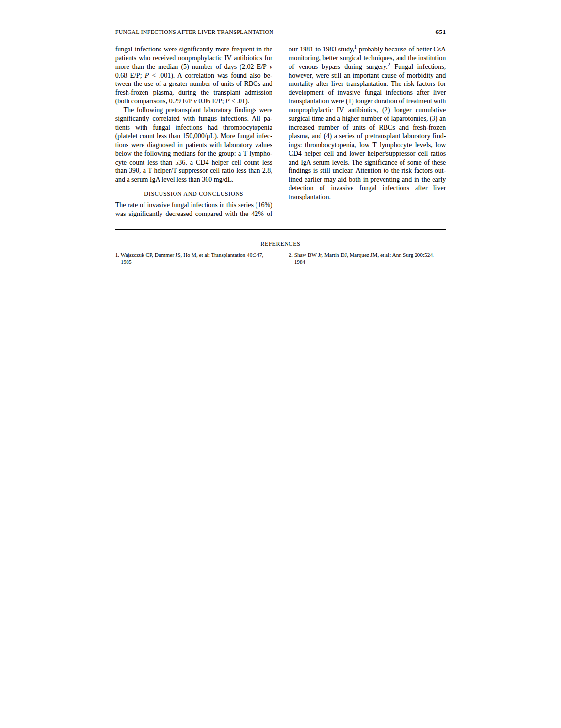Fungal infections after liver transplantation 651
fungal infections were significantly more frequent in the patients who received nonprophylactic IV antibiotics for more than the median (5) number of days (2.02 E/P v 0.68 E/P; P < .001). A correlation was found also between the use of a greater number of units of RBCs and fresh-frozen plasma, during the transplant admission (both comparisons, 0.29 E/P v 0.06 E/P; P < .01).
The following pretransplant laboratory findings were significantly correlated with fungus infections. All patients with fungal infections had thrombocytopenia (platelet count less than 150,000/µL). More fungal infections were diagnosed in patients with laboratory values below the following medians for the group: a T lymphocyte count less than 536, a CD4 helper cell count less than 390, a T helper/T suppressor cell ratio less than 2.8, and a serum IgA level less than 360 mg/dL.
Discussion and Conclusions
The rate of invasive fungal infections in this series (16%) was significantly decreased compared with the 42% of our 1981 to 1983 study,1 probably because of better CsA monitoring, better surgical techniques, and the institution of venous bypass during surgery.2 Fungal infections, however, were still an important cause of morbidity and mortality after liver transplantation. The risk factors for development of invasive fungal infections after liver transplantation were (1) longer duration of treatment with nonprophylactic IV antibiotics, (2) longer cumulative surgical time and a higher number of laparotomies, (3) an increased number of units of RBCs and fresh-frozen plasma, and (4) a series of pretransplant laboratory findings: thrombocytopenia, low T lymphocyte levels, low CD4 helper cell and lower helper/suppressor cell ratios and IgA serum levels. The significance of some of these findings is still unclear. Attention to the risk factors outlined earlier may aid both in preventing and in the early detection of invasive fungal infections after liver transplantation.
References
1. Wajszczuk CP, Dummer JS, Ho M, et al: Transplantation 40:347, 1985
2. Shaw BW Jr, Martin DJ, Marquez JM, et al: Ann Surg 200:524, 1984